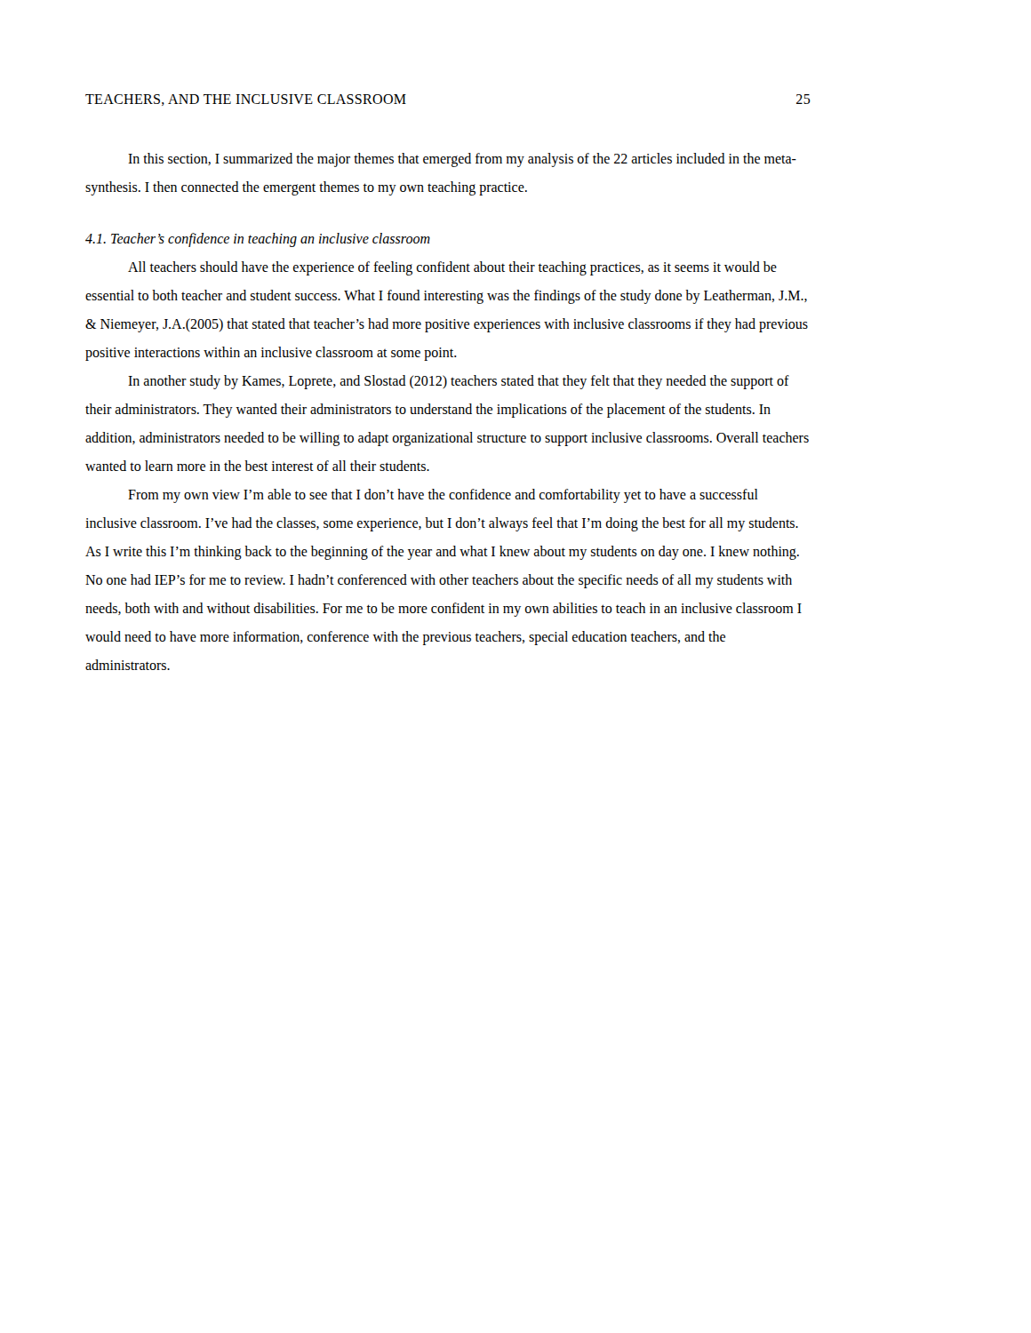Teachers, and the Inclusive Classroom 25
In this section, I summarized the major themes that emerged from my analysis of the 22 articles included in the meta-synthesis. I then connected the emergent themes to my own teaching practice.
4.1. Teacher’s confidence in teaching an inclusive classroom
All teachers should have the experience of feeling confident about their teaching practices, as it seems it would be essential to both teacher and student success. What I found interesting was the findings of the study done by Leatherman, J.M., & Niemeyer, J.A.(2005) that stated that teacher’s had more positive experiences with inclusive classrooms if they had previous positive interactions within an inclusive classroom at some point.
In another study by Kames, Loprete, and Slostad (2012) teachers stated that they felt that they needed the support of their administrators. They wanted their administrators to understand the implications of the placement of the students. In addition, administrators needed to be willing to adapt organizational structure to support inclusive classrooms. Overall teachers wanted to learn more in the best interest of all their students.
From my own view I’m able to see that I don’t have the confidence and comfortability yet to have a successful inclusive classroom. I’ve had the classes, some experience, but I don’t always feel that I’m doing the best for all my students. As I write this I’m thinking back to the beginning of the year and what I knew about my students on day one. I knew nothing. No one had IEP’s for me to review. I hadn’t conferenced with other teachers about the specific needs of all my students with needs, both with and without disabilities. For me to be more confident in my own abilities to teach in an inclusive classroom I would need to have more information, conference with the previous teachers, special education teachers, and the administrators.